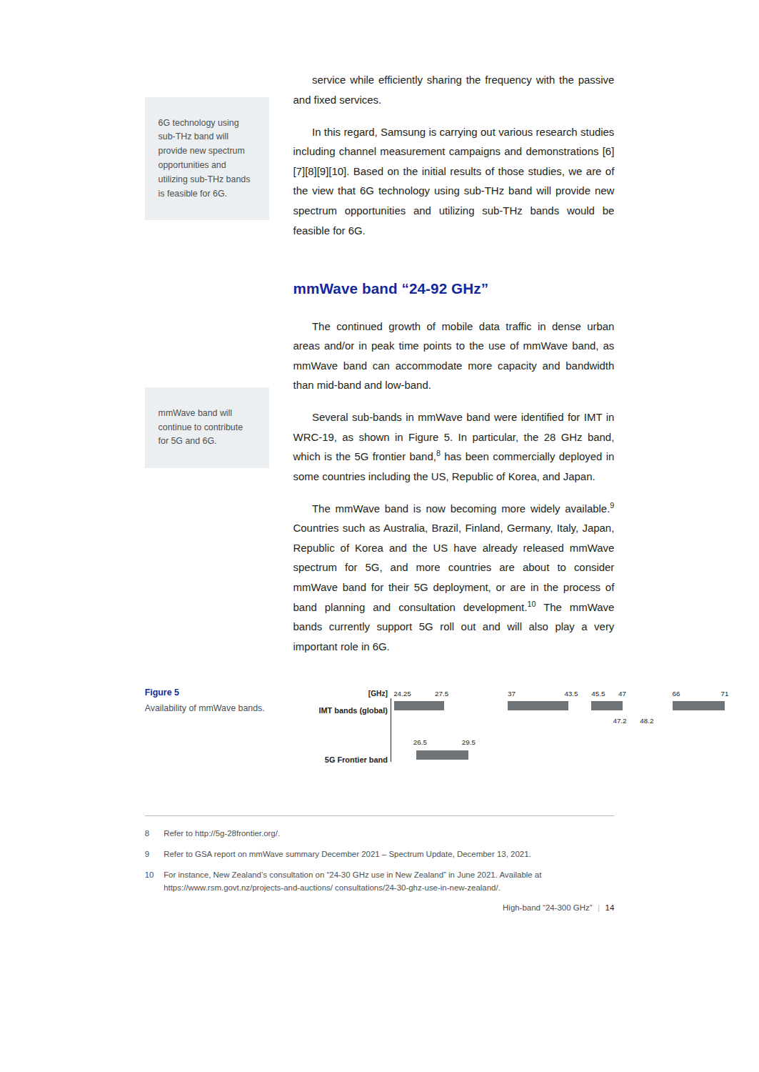6G technology using sub-THz band will provide new spectrum opportunities and utilizing sub-THz bands is feasible for 6G.
mmWave band will continue to contribute for 5G and 6G.
service while efficiently sharing the frequency with the passive and fixed services.
In this regard, Samsung is carrying out various research studies including channel measurement campaigns and demonstrations [6][7][8][9][10]. Based on the initial results of those studies, we are of the view that 6G technology using sub-THz band will provide new spectrum opportunities and utilizing sub-THz bands would be feasible for 6G.
mmWave band “24-92 GHz”
The continued growth of mobile data traffic in dense urban areas and/or in peak time points to the use of mmWave band, as mmWave band can accommodate more capacity and bandwidth than mid-band and low-band.
Several sub-bands in mmWave band were identified for IMT in WRC-19, as shown in Figure 5. In particular, the 28 GHz band, which is the 5G frontier band,8 has been commercially deployed in some countries including the US, Republic of Korea, and Japan.
The mmWave band is now becoming more widely available.9 Countries such as Australia, Brazil, Finland, Germany, Italy, Japan, Republic of Korea and the US have already released mmWave spectrum for 5G, and more countries are about to consider mmWave band for their 5G deployment, or are in the process of band planning and consultation development.10 The mmWave bands currently support 5G roll out and will also play a very important role in 6G.
Figure 5 Availability of mmWave bands.
[GHz]
IMT bands (global)
5G Frontier band
24.25
27.5
37
43.5
45.5
47
66
71
47.2
48.2
26.5
29.5
8
Refer to http://5g-28frontier.org/.
9
Refer to GSA report on mmWave summary December 2021 – Spectrum Update, December 13, 2021.
10
For instance, New Zealand’s consultation on “24-30 GHz use in New Zealand” in June 2021. Available at https://www.rsm.govt.nz/projects-and-auctions/ consultations/24-30-ghz-use-in-new-zealand/.
High-band “24-300 GHz”|14